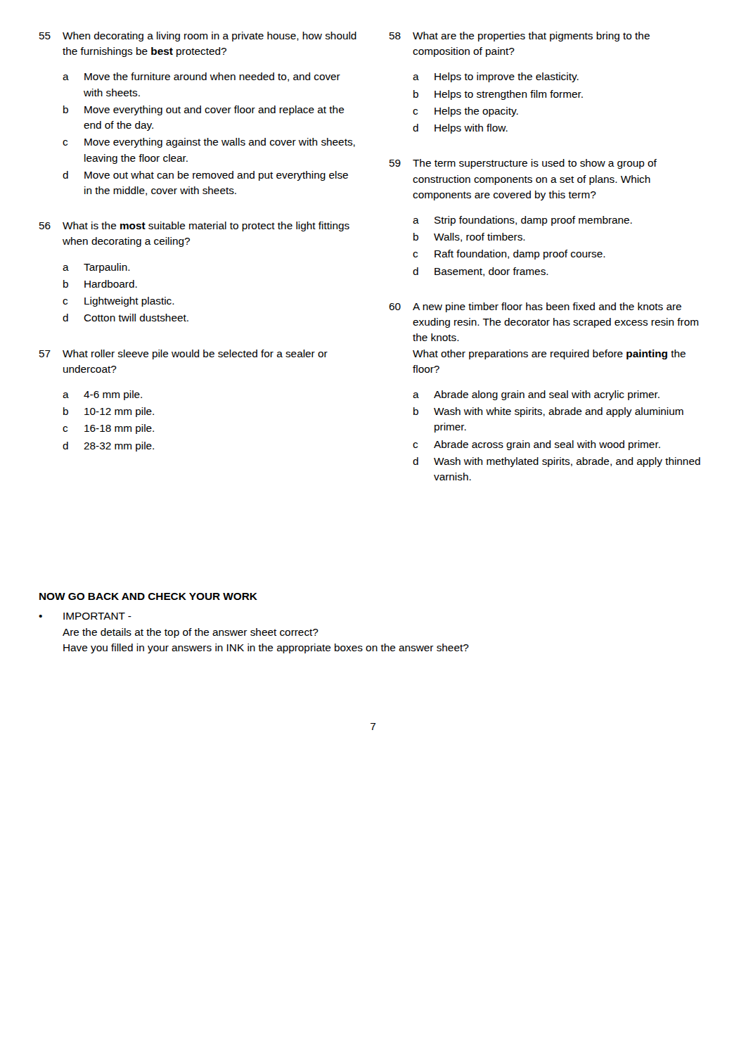55
When decorating a living room in a private house, how should the furnishings be best protected?
aMove the furniture around when needed to, and cover with sheets.
bMove everything out and cover floor and replace at the end of the day.
cMove everything against the walls and cover with sheets, leaving the floor clear.
dMove out what can be removed and put everything else in the middle, cover with sheets.
56
What is the most suitable material to protect the light fittings when decorating a ceiling?
aTarpaulin.
bHardboard.
cLightweight plastic.
dCotton twill dustsheet.
57
What roller sleeve pile would be selected for a sealer or undercoat?
a 4-6 mm pile.
b 10-12 mm pile.
c 16-18 mm pile.
d 28-32 mm pile.
58
What are the properties that pigments bring to the composition of paint?
aHelps to improve the elasticity.
bHelps to strengthen film former.
cHelps the opacity.
dHelps with flow.
59
The term superstructure is used to show a group of construction components on a set of plans. Which components are covered by this term?
aStrip foundations, damp proof membrane.
bWalls, roof timbers.
cRaft foundation, damp proof course.
dBasement, door frames.
60
A new pine timber floor has been fixed and the knots are exuding resin. The decorator has scraped excess resin from the knots.
What other preparations are required before painting the floor?
aAbrade along grain and seal with acrylic primer.
bWash with white spirits, abrade and apply aluminium primer.
cAbrade across grain and seal with wood primer.
dWash with methylated spirits, abrade, and apply thinned varnish.
NOW GO BACK AND CHECK YOUR WORK
•
IMPORTANT -
Are the details at the top of the answer sheet correct?
Have you filled in your answers in INK in the appropriate boxes on the answer sheet?
7